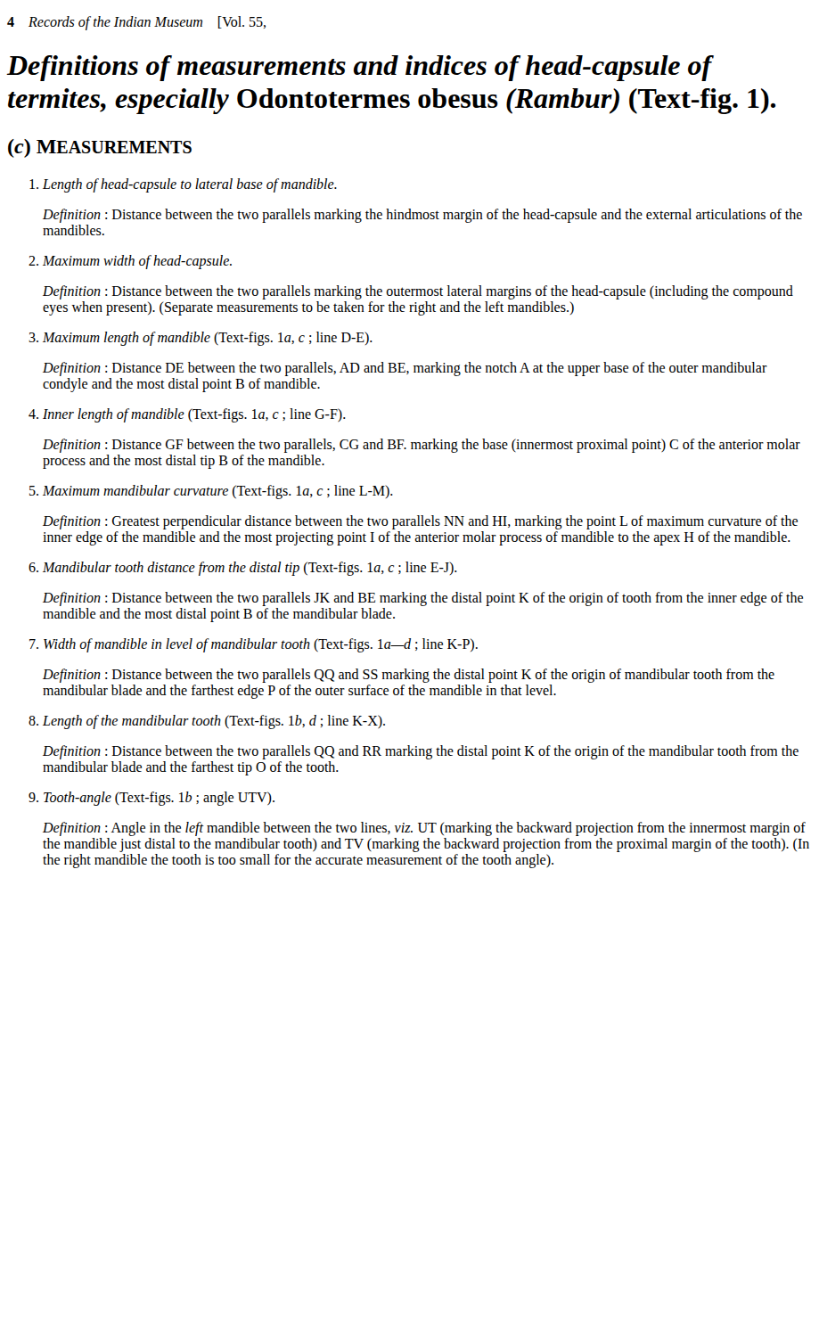4 Records of the Indian Museum [Vol. 55,
Definitions of measurements and indices of head-capsule of termites, especially Odontotermes obesus (Rambur) (Text-fig. 1).
(c) MEASUREMENTS
Length of head-capsule to lateral base of mandible.
Definition : Distance between the two parallels marking the hindmost margin of the head-capsule and the external articulations of the mandibles.
Maximum width of head-capsule.
Definition : Distance between the two parallels marking the outermost lateral margins of the head-capsule (including the compound eyes when present). (Separate measurements to be taken for the right and the left mandibles.)
Maximum length of mandible (Text-figs. 1a, c ; line D-E).
Definition : Distance DE between the two parallels, AD and BE, marking the notch A at the upper base of the outer mandibular condyle and the most distal point B of mandible.
Inner length of mandible (Text-figs. 1a, c ; line G-F).
Definition : Distance GF between the two parallels, CG and BF. marking the base (innermost proximal point) C of the anterior molar process and the most distal tip B of the mandible.
Maximum mandibular curvature (Text-figs. 1a, c ; line L-M).
Definition : Greatest perpendicular distance between the two parallels NN and HI, marking the point L of maximum curvature of the inner edge of the mandible and the most projecting point I of the anterior molar process of mandible to the apex H of the mandible.
Mandibular tooth distance from the distal tip (Text-figs. 1a, c ; line E-J).
Definition : Distance between the two parallels JK and BE marking the distal point K of the origin of tooth from the inner edge of the mandible and the most distal point B of the mandibular blade.
Width of mandible in level of mandibular tooth (Text-figs. 1a—d ; line K-P).
Definition : Distance between the two parallels QQ and SS marking the distal point K of the origin of mandibular tooth from the mandibular blade and the farthest edge P of the outer surface of the mandible in that level.
Length of the mandibular tooth (Text-figs. 1b, d ; line K-X).
Definition : Distance between the two parallels QQ and RR marking the distal point K of the origin of the mandibular tooth from the mandibular blade and the farthest tip O of the tooth.
Tooth-angle (Text-figs. 1b ; angle UTV).
Definition : Angle in the left mandible between the two lines, viz. UT (marking the backward projection from the innermost margin of the mandible just distal to the mandibular tooth) and TV (marking the backward projection from the proximal margin of the tooth). (In the right mandible the tooth is too small for the accurate measurement of the tooth angle).